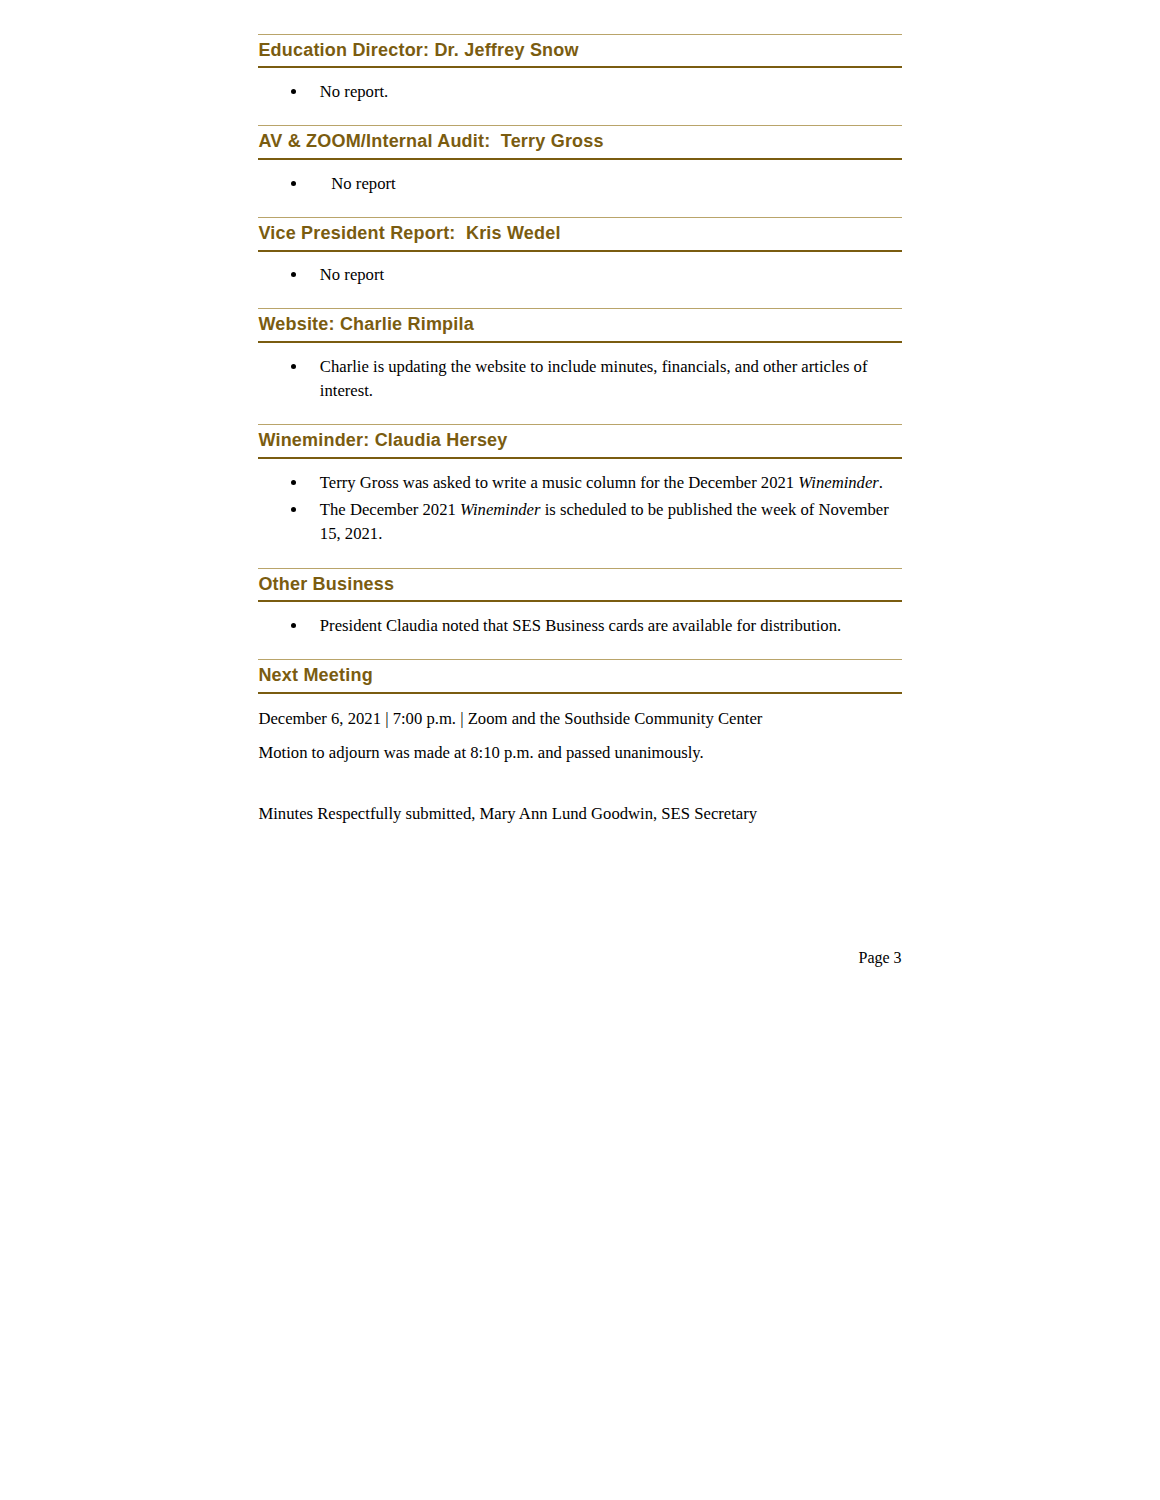Education Director: Dr. Jeffrey Snow
No report.
AV & ZOOM/Internal Audit: Terry Gross
No report
Vice President Report: Kris Wedel
No report
Website: Charlie Rimpila
Charlie is updating the website to include minutes, financials, and other articles of interest.
Wineminder: Claudia Hersey
Terry Gross was asked to write a music column for the December 2021 Wineminder.
The December 2021 Wineminder is scheduled to be published the week of November 15, 2021.
Other Business
President Claudia noted that SES Business cards are available for distribution.
Next Meeting
December 6, 2021 | 7:00 p.m. | Zoom and the Southside Community Center
Motion to adjourn was made at 8:10 p.m. and passed unanimously.
Minutes Respectfully submitted, Mary Ann Lund Goodwin, SES Secretary
Page 3